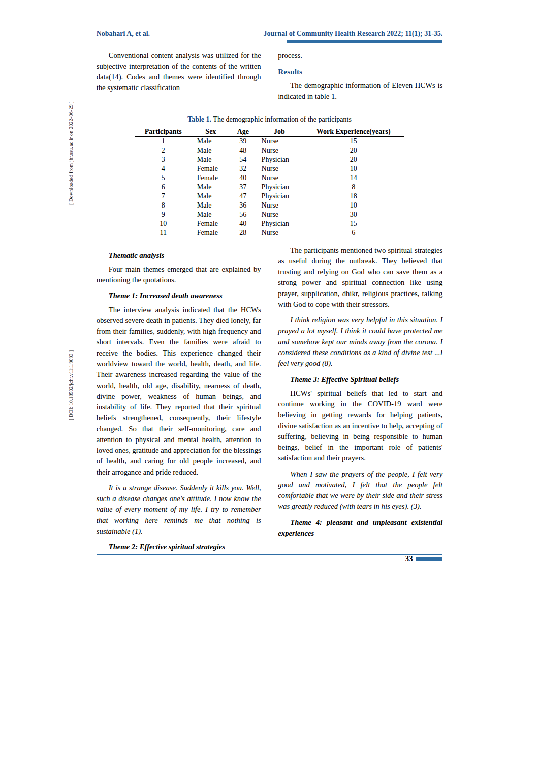[ Downloaded from jhr.ssu.ac.ir on 2022-06-29 ]
[ DOI: 10.18502/jchr.v11i1.9093 ]
Nobahari A, et al.
Journal of Community Health Research 2022; 11(1); 31-35.
Conventional content analysis was utilized for the subjective interpretation of the contents of the written data(14). Codes and themes were identified through the systematic classification
process.
Results
The demographic information of Eleven HCWs is indicated in table 1.
Table 1. The demographic information of the participants
| Participants | Sex | Age | Job | Work Experience(years) |
| --- | --- | --- | --- | --- |
| 1 | Male | 39 | Nurse | 15 |
| 2 | Male | 48 | Nurse | 20 |
| 3 | Male | 54 | Physician | 20 |
| 4 | Female | 32 | Nurse | 10 |
| 5 | Female | 40 | Nurse | 14 |
| 6 | Male | 37 | Physician | 8 |
| 7 | Male | 47 | Physician | 18 |
| 8 | Male | 36 | Nurse | 10 |
| 9 | Male | 56 | Nurse | 30 |
| 10 | Female | 40 | Physician | 15 |
| 11 | Female | 28 | Nurse | 6 |
Thematic analysis
Four main themes emerged that are explained by mentioning the quotations.
Theme 1: Increased death awareness
The interview analysis indicated that the HCWs observed severe death in patients. They died lonely, far from their families, suddenly, with high frequency and short intervals. Even the families were afraid to receive the bodies. This experience changed their worldview toward the world, health, death, and life. Their awareness increased regarding the value of the world, health, old age, disability, nearness of death, divine power, weakness of human beings, and instability of life. They reported that their spiritual beliefs strengthened, consequently, their lifestyle changed. So that their self-monitoring, care and attention to physical and mental health, attention to loved ones, gratitude and appreciation for the blessings of health, and caring for old people increased, and their arrogance and pride reduced.
It is a strange disease. Suddenly it kills you. Well, such a disease changes one's attitude. I now know the value of every moment of my life. I try to remember that working here reminds me that nothing is sustainable (1).
Theme 2: Effective spiritual strategies
The participants mentioned two spiritual strategies as useful during the outbreak. They believed that trusting and relying on God who can save them as a strong power and spiritual connection like using prayer, supplication, dhikr, religious practices, talking with God to cope with their stressors.
I think religion was very helpful in this situation. I prayed a lot myself. I think it could have protected me and somehow kept our minds away from the corona. I considered these conditions as a kind of divine test ...I feel very good (8).
Theme 3: Effective Spiritual beliefs
HCWs' spiritual beliefs that led to start and continue working in the COVID-19 ward were believing in getting rewards for helping patients, divine satisfaction as an incentive to help, accepting of suffering, believing in being responsible to human beings, belief in the important role of patients' satisfaction and their prayers.
When I saw the prayers of the people, I felt very good and motivated, I felt that the people felt comfortable that we were by their side and their stress was greatly reduced (with tears in his eyes). (3).
Theme 4: pleasant and unpleasant existential experiences
33